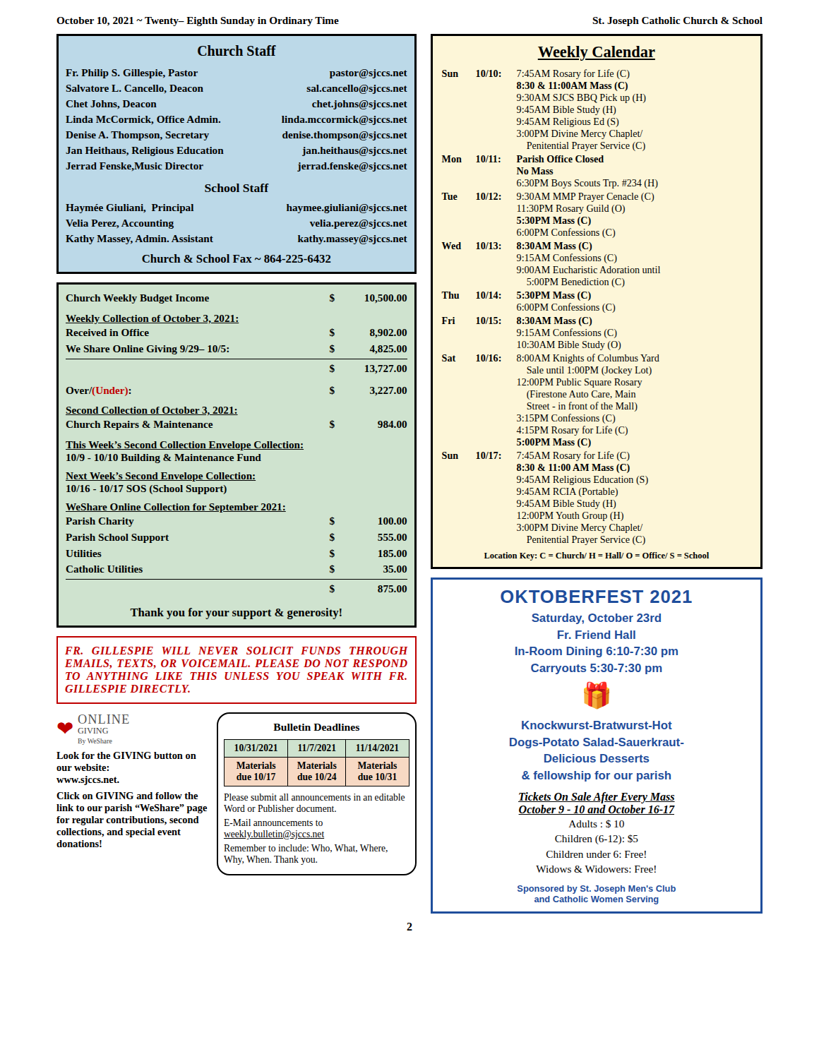October 10, 2021 ~ Twenty– Eighth Sunday in Ordinary Time
St. Joseph Catholic Church & School
Church Staff
Fr. Philip S. Gillespie, Pastor pastor@sjccs.net
Salvatore L. Cancello, Deacon sal.cancello@sjccs.net
Chet Johns, Deacon chet.johns@sjccs.net
Linda McCormick, Office Admin. linda.mccormick@sjccs.net
Denise A. Thompson, Secretary denise.thompson@sjccs.net
Jan Heithaus, Religious Education jan.heithaus@sjccs.net
Jerrad Fenske,Music Director jerrad.fenske@sjccs.net
School Staff
Haymée Giuliani, Principal haymee.giuliani@sjccs.net
Velia Perez, Accounting velia.perez@sjccs.net
Kathy Massey, Admin. Assistant kathy.massey@sjccs.net
Church & School Fax ~ 864-225-6432
Church Weekly Budget Income$10,500.00
Weekly Collection of October 3, 2021:
Received in Office$8,902.00
We Share Online Giving 9/29– 10/5:$4,825.00
$13,727.00
Over/(Under):$3,227.00
Second Collection of October 3, 2021:
Church Repairs & Maintenance$984.00
This Week’s Second Collection Envelope Collection:
10/9 - 10/10 Building & Maintenance Fund
Next Week’s Second Envelope Collection:
10/16 - 10/17 SOS (School Support)
WeShare Online Collection for September 2021:
Parish Charity$100.00
Parish School Support$555.00
Utilities$185.00
Catholic Utilities$35.00
$875.00
Thank you for your support & generosity!
FR. GILLESPIE WILL NEVER SOLICIT FUNDS THROUGH EMAILS, TEXTS, OR VOICEMAIL. PLEASE DO NOT RESPOND TO ANYTHING LIKE THIS UNLESS YOU SPEAK WITH FR. GILLESPIE DIRECTLY.
❤ ONLINE
GIVING
By WeShare
Look for the GIVING button on our website:
www.sjccs.net.
Click on GIVING and follow the link to our parish “WeShare” page for regular contributions, second collections, and special event donations!
Bulletin Deadlines
| 10/31/2021 | 11/7/2021 | 11/14/2021 |
| Materials due 10/17 | Materials due 10/24 | Materials due 10/31 |
Please submit all announcements in an editable Word or Publisher document.
E-Mail announcements to
weekly.bulletin@sjccs.net
Remember to include: Who, What, Where, Why, When. Thank you.
Weekly Calendar
| Sun | 10/10: | 7:45AM Rosary for Life (C) 8:30 & 11:00AM Mass (C) 9:30AM SJCS BBQ Pick up (H) 9:45AM Bible Study (H) 9:45AM Religious Ed (S) 3:00PM Divine Mercy Chaplet/ Penitential Prayer Service (C) |
| Mon | 10/11: | Parish Office Closed No Mass 6:30PM Boys Scouts Trp. #234 (H) |
| Tue | 10/12: | 9:30AM MMP Prayer Cenacle (C) 11:30PM Rosary Guild (O) 5:30PM Mass (C) 6:00PM Confessions (C) |
| Wed | 10/13: | 8:30AM Mass (C) 9:15AM Confessions (C) 9:00AM Eucharistic Adoration until 5:00PM Benediction (C) |
| Thu | 10/14: | 5:30PM Mass (C) 6:00PM Confessions (C) |
| Fri | 10/15: | 8:30AM Mass (C) 9:15AM Confessions (C) 10:30AM Bible Study (O) |
| Sat | 10/16: | 8:00AM Knights of Columbus Yard Sale until 1:00PM (Jockey Lot) 12:00PM Public Square Rosary (Firestone Auto Care, Main Street - in front of the Mall) 3:15PM Confessions (C) 4:15PM Rosary for Life (C) 5:00PM Mass (C) |
| Sun | 10/17: | 7:45AM Rosary for Life (C) 8:30 & 11:00 AM Mass (C) 9:45AM Religious Education (S) 9:45AM RCIA (Portable) 9:45AM Bible Study (H) 12:00PM Youth Group (H) 3:00PM Divine Mercy Chaplet/ Penitential Prayer Service (C) |
Location Key: C = Church/ H = Hall/ O = Office/ S = School
OKTOBERFEST 2021
Saturday, October 23rd
Fr. Friend Hall
In-Room Dining 6:10-7:30 pm
Carryouts 5:30-7:30 pm
🎁
Knockwurst-Bratwurst-Hot
Dogs-Potato Salad-Sauerkraut-
Delicious Desserts
& fellowship for our parish
Tickets On Sale After Every Mass
October 9 - 10 and October 16-17
Adults : $ 10
Children (6-12): $5
Children under 6: Free!
Widows & Widowers: Free!
Sponsored by St. Joseph Men's Club
and Catholic Women Serving
2